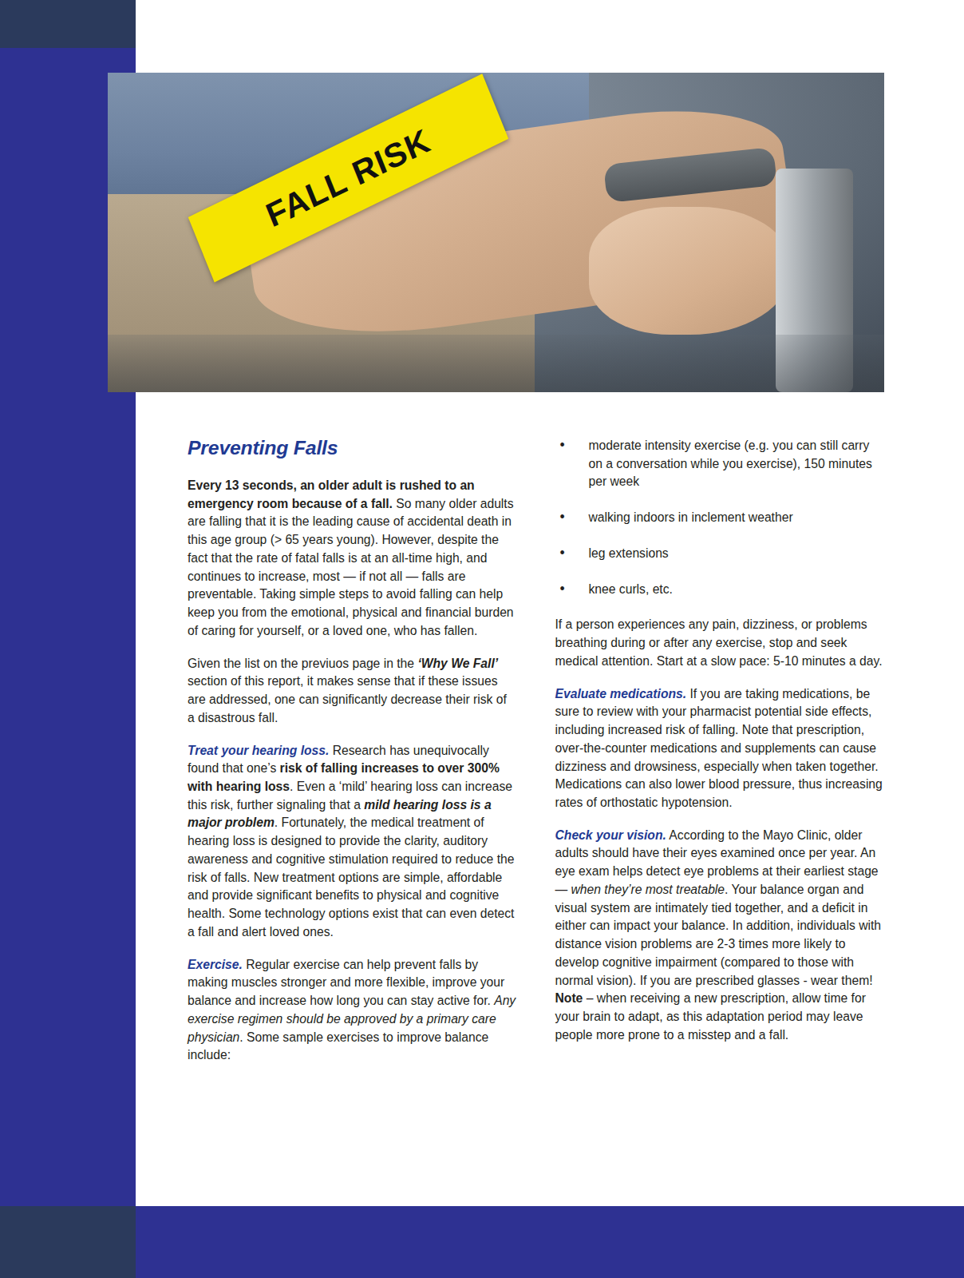FALL RISK
Preventing Falls
Every 13 seconds, an older adult is rushed to an emergency room because of a fall. So many older adults are falling that it is the leading cause of accidental death in this age group (> 65 years young). However, despite the fact that the rate of fatal falls is at an all-time high, and continues to increase, most — if not all — falls are preventable. Taking simple steps to avoid falling can help keep you from the emotional, physical and financial burden of caring for yourself, or a loved one, who has fallen.
Given the list on the previuos page in the ‘Why We Fall’ section of this report, it makes sense that if these issues are addressed, one can significantly decrease their risk of a disastrous fall.
Treat your hearing loss. Research has unequivocally found that one’s risk of falling increases to over 300% with hearing loss. Even a ‘mild’ hearing loss can increase this risk, further signaling that a mild hearing loss is a major problem. Fortunately, the medical treatment of hearing loss is designed to provide the clarity, auditory awareness and cognitive stimulation required to reduce the risk of falls. New treatment options are simple, affordable and provide significant benefits to physical and cognitive health. Some technology options exist that can even detect a fall and alert loved ones.
Exercise. Regular exercise can help prevent falls by making muscles stronger and more flexible, improve your balance and increase how long you can stay active for. Any exercise regimen should be approved by a primary care physician. Some sample exercises to improve balance include:
moderate intensity exercise (e.g. you can still carry on a conversation while you exercise), 150 minutes per week
walking indoors in inclement weather
leg extensions
knee curls, etc.
If a person experiences any pain, dizziness, or problems breathing during or after any exercise, stop and seek medical attention. Start at a slow pace: 5-10 minutes a day.
Evaluate medications. If you are taking medications, be sure to review with your pharmacist potential side effects, including increased risk of falling. Note that prescription, over-the-counter medications and supplements can cause dizziness and drowsiness, especially when taken together. Medications can also lower blood pressure, thus increasing rates of orthostatic hypotension.
Check your vision. According to the Mayo Clinic, older adults should have their eyes examined once per year. An eye exam helps detect eye problems at their earliest stage — when they’re most treatable. Your balance organ and visual system are intimately tied together, and a deficit in either can impact your balance. In addition, individuals with distance vision problems are 2-3 times more likely to develop cognitive impairment (compared to those with normal vision). If you are prescribed glasses - wear them! Note – when receiving a new prescription, allow time for your brain to adapt, as this adaptation period may leave people more prone to a misstep and a fall.